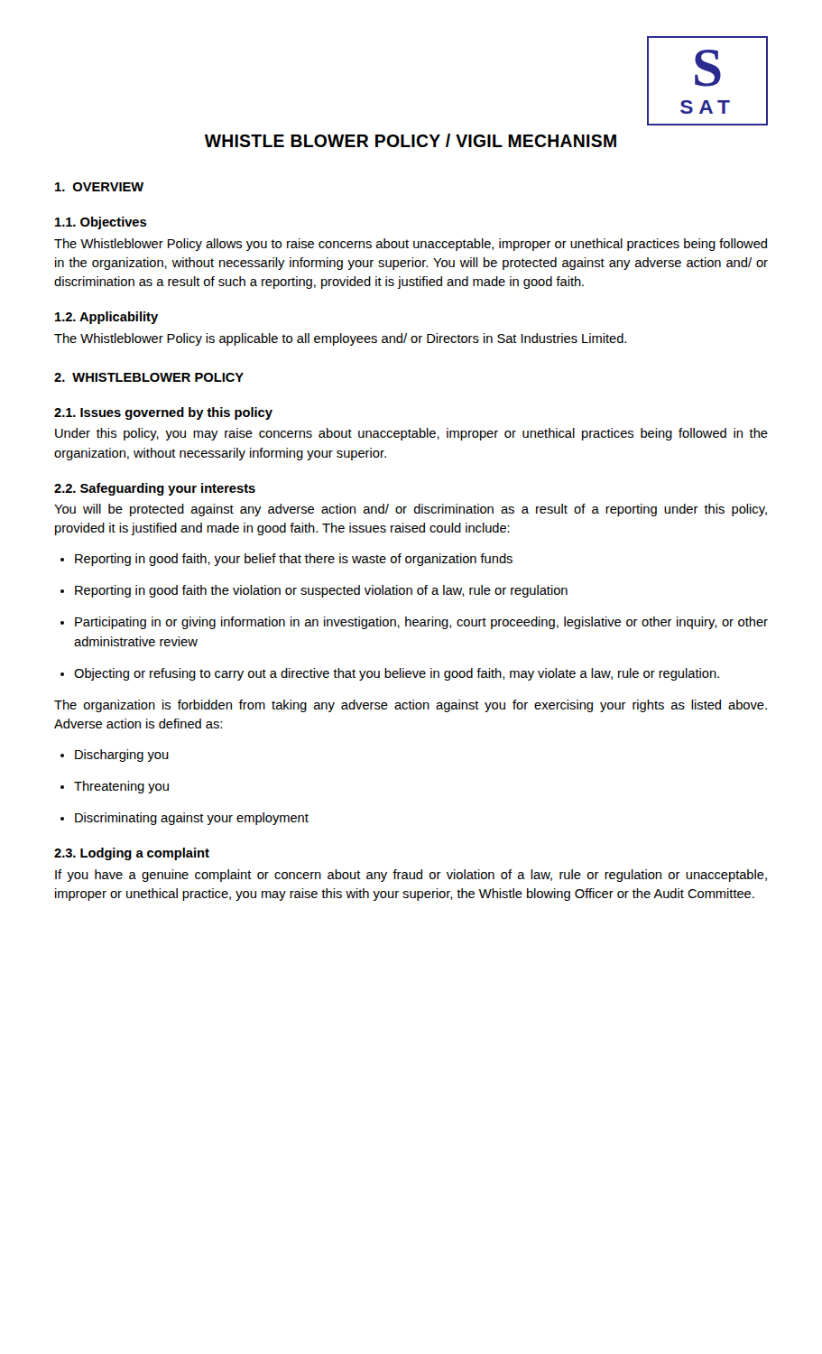S
SAT
WHISTLE BLOWER POLICY / VIGIL MECHANISM
1. OVERVIEW
1.1. Objectives
The Whistleblower Policy allows you to raise concerns about unacceptable, improper or unethical practices being followed in the organization, without necessarily informing your superior. You will be protected against any adverse action and/ or discrimination as a result of such a reporting, provided it is justified and made in good faith.
1.2. Applicability
The Whistleblower Policy is applicable to all employees and/ or Directors in Sat Industries Limited.
2. WHISTLEBLOWER POLICY
2.1. Issues governed by this policy
Under this policy, you may raise concerns about unacceptable, improper or unethical practices being followed in the organization, without necessarily informing your superior.
2.2. Safeguarding your interests
You will be protected against any adverse action and/ or discrimination as a result of a reporting under this policy, provided it is justified and made in good faith. The issues raised could include:
Reporting in good faith, your belief that there is waste of organization funds
Reporting in good faith the violation or suspected violation of a law, rule or regulation
Participating in or giving information in an investigation, hearing, court proceeding, legislative or other inquiry, or other administrative review
Objecting or refusing to carry out a directive that you believe in good faith, may violate a law, rule or regulation.
The organization is forbidden from taking any adverse action against you for exercising your rights as listed above. Adverse action is defined as:
Discharging you
Threatening you
Discriminating against your employment
2.3. Lodging a complaint
If you have a genuine complaint or concern about any fraud or violation of a law, rule or regulation or unacceptable, improper or unethical practice, you may raise this with your superior, the Whistle blowing Officer or the Audit Committee.